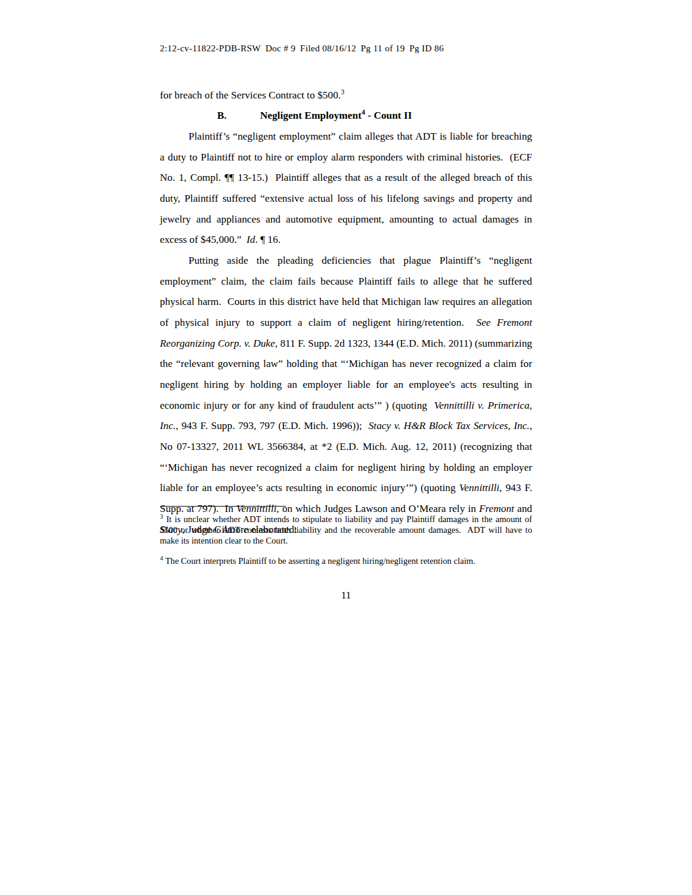2:12-cv-11822-PDB-RSW Doc # 9 Filed 08/16/12 Pg 11 of 19 Pg ID 86
for breach of the Services Contract to $500.3
B. Negligent Employment4 - Count II
Plaintiff’s “negligent employment” claim alleges that ADT is liable for breaching a duty to Plaintiff not to hire or employ alarm responders with criminal histories. (ECF No. 1, Compl. ¶¶ 13-15.) Plaintiff alleges that as a result of the alleged breach of this duty, Plaintiff suffered “extensive actual loss of his lifelong savings and property and jewelry and appliances and automotive equipment, amounting to actual damages in excess of $45,000.” Id. ¶ 16.
Putting aside the pleading deficiencies that plague Plaintiff’s “negligent employment” claim, the claim fails because Plaintiff fails to allege that he suffered physical harm. Courts in this district have held that Michigan law requires an allegation of physical injury to support a claim of negligent hiring/retention. See Fremont Reorganizing Corp. v. Duke, 811 F. Supp. 2d 1323, 1344 (E.D. Mich. 2011) (summarizing the “relevant governing law” holding that “‘Michigan has never recognized a claim for negligent hiring by holding an employer liable for an employee's acts resulting in economic injury or for any kind of fraudulent acts’” ) (quoting Vennittilli v. Primerica, Inc., 943 F. Supp. 793, 797 (E.D. Mich. 1996)); Stacy v. H&R Block Tax Services, Inc., No 07-13327, 2011 WL 3566384, at *2 (E.D. Mich. Aug. 12, 2011) (recognizing that “‘Michigan has never recognized a claim for negligent hiring by holding an employer liable for an employee’s acts resulting in economic injury’”) (quoting Vennittilli, 943 F. Supp. at 797). In Vennittilli, on which Judges Lawson and O’Meara rely in Fremont and Stacy, Judge Gilmore elaborated:
3 It is unclear whether ADT intends to stipulate to liability and pay Plaintiff damages in the amount of $500 or whether ADT contests both liability and the recoverable amount damages. ADT will have to make its intention clear to the Court.
4 The Court interprets Plaintiff to be asserting a negligent hiring/negligent retention claim.
11